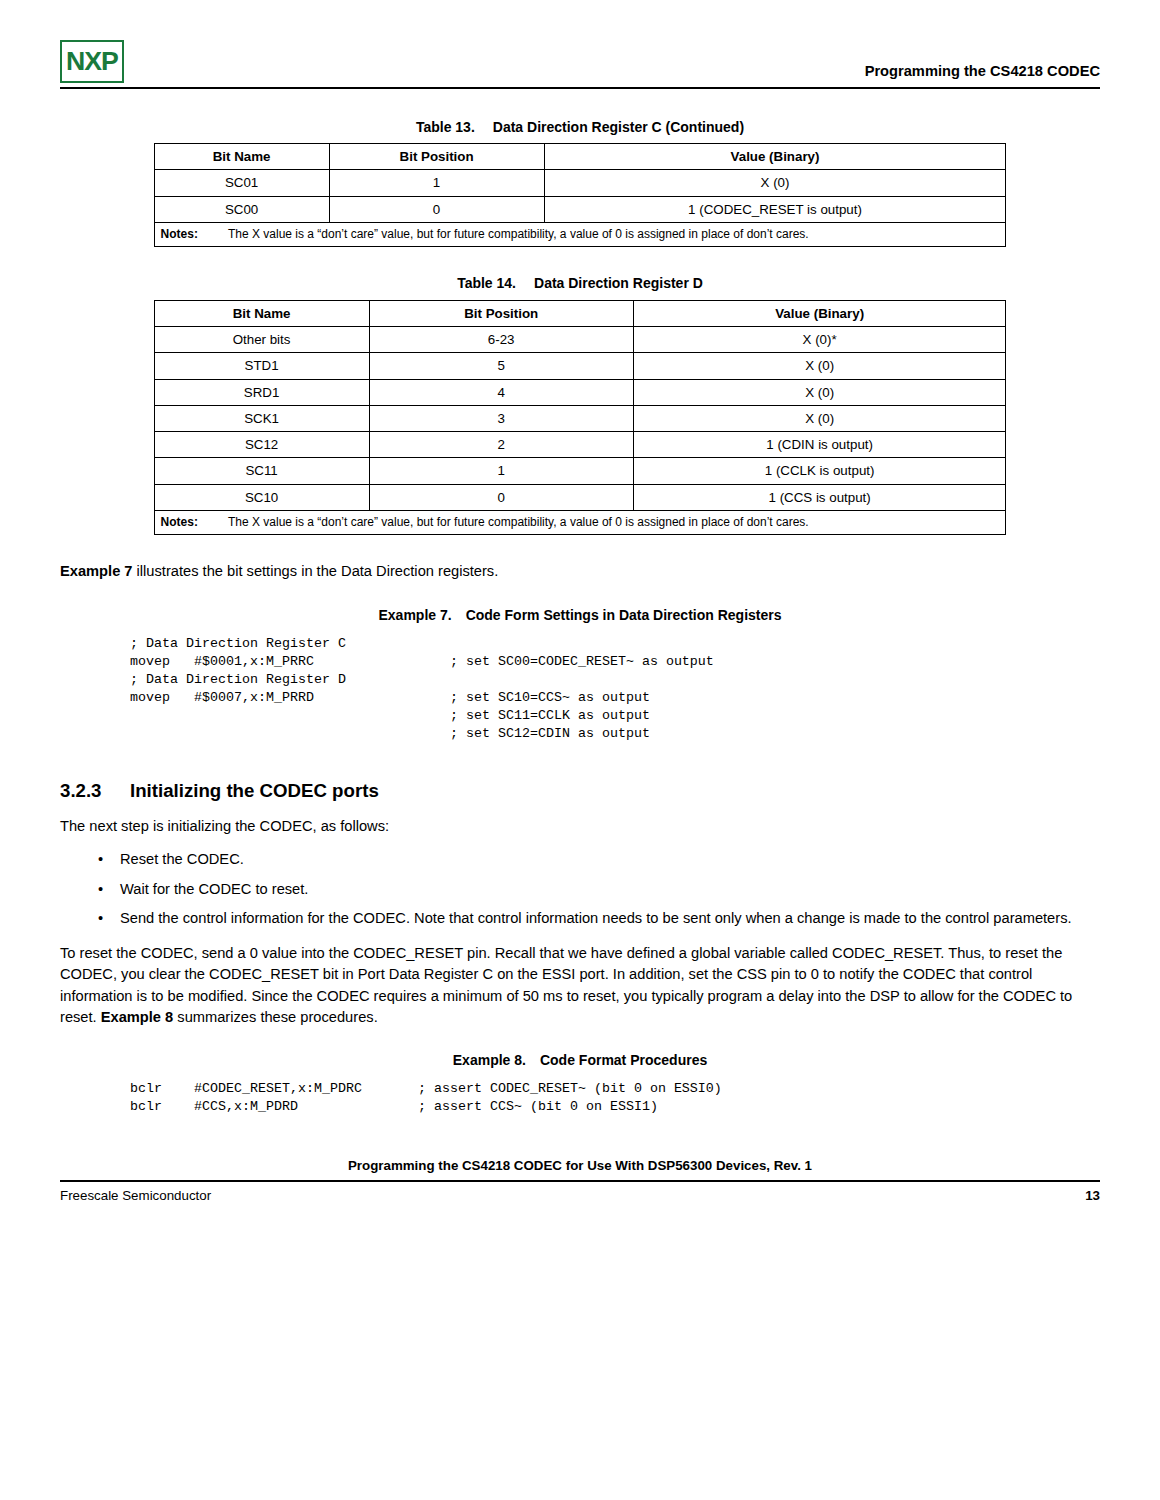NXP
Programming the CS4218 CODEC
Table 13. Data Direction Register C (Continued)
| Bit Name | Bit Position | Value (Binary) |
| --- | --- | --- |
| SC01 | 1 | X (0) |
| SC00 | 0 | 1 (CODEC_RESET is output) |
| Notes: The X value is a “don’t care” value, but for future compatibility, a value of 0 is assigned in place of don’t cares. |
Table 14. Data Direction Register D
| Bit Name | Bit Position | Value (Binary) |
| --- | --- | --- |
| Other bits | 6-23 | X (0)* |
| STD1 | 5 | X (0) |
| SRD1 | 4 | X (0) |
| SCK1 | 3 | X (0) |
| SC12 | 2 | 1 (CDIN is output) |
| SC11 | 1 | 1 (CCLK is output) |
| SC10 | 0 | 1 (CCS is output) |
| Notes: The X value is a “don’t care” value, but for future compatibility, a value of 0 is assigned in place of don’t cares. |
Example 7 illustrates the bit settings in the Data Direction registers.
Example 7. Code Form Settings in Data Direction Registers
; Data Direction Register C
movep   #$0001,x:M_PRRC                 ; set SC00=CODEC_RESET~ as output
; Data Direction Register D
movep   #$0007,x:M_PRRD                 ; set SC10=CCS~ as output
                                        ; set SC11=CCLK as output
                                        ; set SC12=CDIN as output
3.2.3 Initializing the CODEC ports
The next step is initializing the CODEC, as follows:
Reset the CODEC.
Wait for the CODEC to reset.
Send the control information for the CODEC. Note that control information needs to be sent only when a change is made to the control parameters.
To reset the CODEC, send a 0 value into the CODEC_RESET pin. Recall that we have defined a global variable called CODEC_RESET. Thus, to reset the CODEC, you clear the CODEC_RESET bit in Port Data Register C on the ESSI port. In addition, set the CSS pin to 0 to notify the CODEC that control information is to be modified. Since the CODEC requires a minimum of 50 ms to reset, you typically program a delay into the DSP to allow for the CODEC to reset. Example 8 summarizes these procedures.
Example 8. Code Format Procedures
bclr    #CODEC_RESET,x:M_PDRC       ; assert CODEC_RESET~ (bit 0 on ESSI0)
bclr    #CCS,x:M_PDRD               ; assert CCS~ (bit 0 on ESSI1)
Programming the CS4218 CODEC for Use With DSP56300 Devices, Rev. 1
Freescale Semiconductor 13